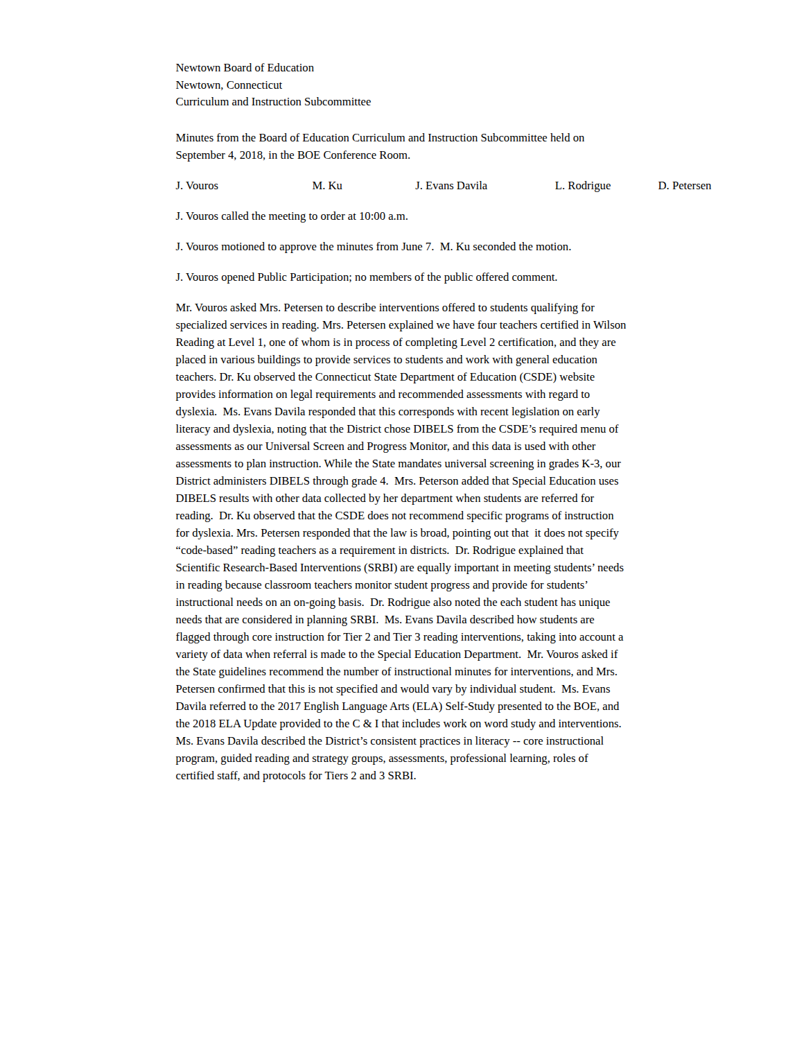Newtown Board of Education
Newtown, Connecticut
Curriculum and Instruction Subcommittee
Minutes from the Board of Education Curriculum and Instruction Subcommittee held on September 4, 2018, in the BOE Conference Room.
J. Vouros M. Ku J. Evans Davila L. Rodrigue D. Petersen
J. Vouros called the meeting to order at 10:00 a.m.
J. Vouros motioned to approve the minutes from June 7. M. Ku seconded the motion.
J. Vouros opened Public Participation; no members of the public offered comment.
Mr. Vouros asked Mrs. Petersen to describe interventions offered to students qualifying for specialized services in reading. Mrs. Petersen explained we have four teachers certified in Wilson Reading at Level 1, one of whom is in process of completing Level 2 certification, and they are placed in various buildings to provide services to students and work with general education teachers. Dr. Ku observed the Connecticut State Department of Education (CSDE) website provides information on legal requirements and recommended assessments with regard to dyslexia. Ms. Evans Davila responded that this corresponds with recent legislation on early literacy and dyslexia, noting that the District chose DIBELS from the CSDE’s required menu of assessments as our Universal Screen and Progress Monitor, and this data is used with other assessments to plan instruction. While the State mandates universal screening in grades K-3, our District administers DIBELS through grade 4. Mrs. Peterson added that Special Education uses DIBELS results with other data collected by her department when students are referred for reading. Dr. Ku observed that the CSDE does not recommend specific programs of instruction for dyslexia. Mrs. Petersen responded that the law is broad, pointing out that it does not specify “code-based” reading teachers as a requirement in districts. Dr. Rodrigue explained that Scientific Research-Based Interventions (SRBI) are equally important in meeting students’ needs in reading because classroom teachers monitor student progress and provide for students’ instructional needs on an on-going basis. Dr. Rodrigue also noted the each student has unique needs that are considered in planning SRBI. Ms. Evans Davila described how students are flagged through core instruction for Tier 2 and Tier 3 reading interventions, taking into account a variety of data when referral is made to the Special Education Department. Mr. Vouros asked if the State guidelines recommend the number of instructional minutes for interventions, and Mrs. Petersen confirmed that this is not specified and would vary by individual student. Ms. Evans Davila referred to the 2017 English Language Arts (ELA) Self-Study presented to the BOE, and the 2018 ELA Update provided to the C & I that includes work on word study and interventions. Ms. Evans Davila described the District’s consistent practices in literacy -- core instructional program, guided reading and strategy groups, assessments, professional learning, roles of certified staff, and protocols for Tiers 2 and 3 SRBI.